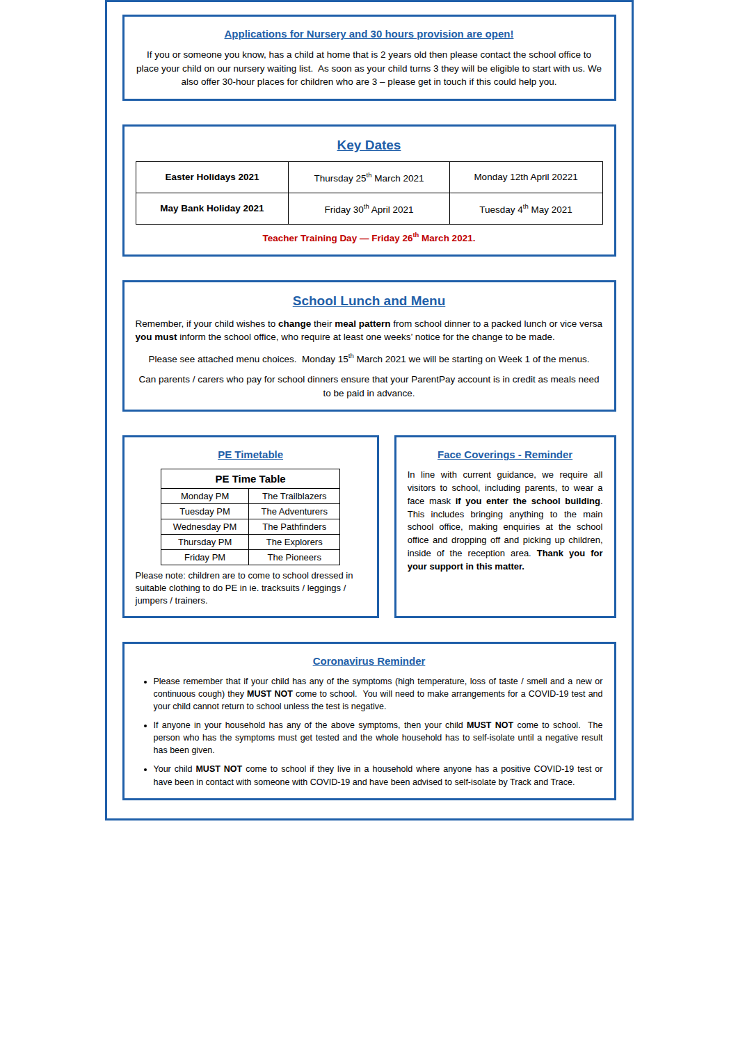Applications for Nursery and 30 hours provision are open!
If you or someone you know, has a child at home that is 2 years old then please contact the school office to place your child on our nursery waiting list. As soon as your child turns 3 they will be eligible to start with us. We also offer 30-hour places for children who are 3 – please get in touch if this could help you.
Key Dates
| Easter Holidays 2021 | Thursday 25 th March 2021 | Monday 12th April 20221 |
| May Bank Holiday 2021 | Friday 30 th April 2021 | Tuesday 4 th May 2021 |
Teacher Training Day — Friday 26th March 2021.
School Lunch and Menu
Remember, if your child wishes to change their meal pattern from school dinner to a packed lunch or vice versa you must inform the school office, who require at least one weeks’ notice for the change to be made.
Please see attached menu choices. Monday 15th March 2021 we will be starting on Week 1 of the menus.
Can parents / carers who pay for school dinners ensure that your ParentPay account is in credit as meals need to be paid in advance.
PE Timetable
| PE Time Table |
| --- |
| Monday PM | The Trailblazers |
| Tuesday PM | The Adventurers |
| Wednesday PM | The Pathfinders |
| Thursday PM | The Explorers |
| Friday PM | The Pioneers |
Please note: children are to come to school dressed in suitable clothing to do PE in ie. tracksuits / leggings / jumpers / trainers.
Face Coverings - Reminder
In line with current guidance, we require all visitors to school, including parents, to wear a face mask if you enter the school building. This includes bringing anything to the main school office, making enquiries at the school office and dropping off and picking up children, inside of the reception area. Thank you for your support in this matter.
Coronavirus Reminder
Please remember that if your child has any of the symptoms (high temperature, loss of taste / smell and a new or continuous cough) they MUST NOT come to school. You will need to make arrangements for a COVID-19 test and your child cannot return to school unless the test is negative.
If anyone in your household has any of the above symptoms, then your child MUST NOT come to school. The person who has the symptoms must get tested and the whole household has to self-isolate until a negative result has been given.
Your child MUST NOT come to school if they live in a household where anyone has a positive COVID-19 test or have been in contact with someone with COVID-19 and have been advised to self-isolate by Track and Trace.